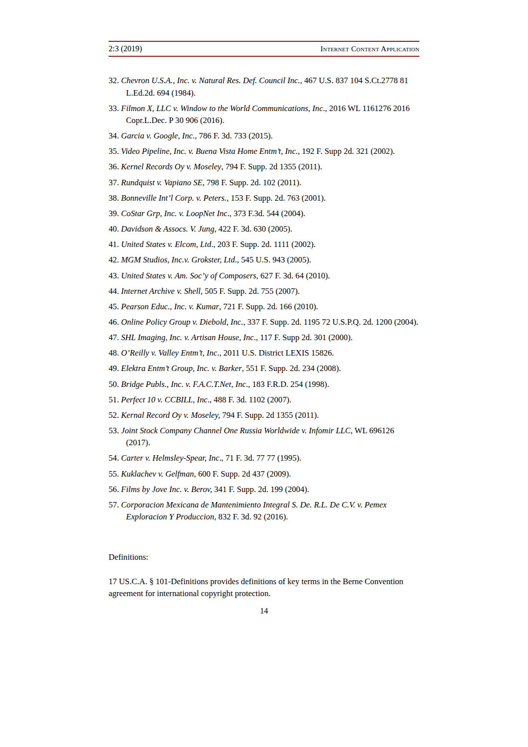2:3 (2019) Internet Content Application
32. Chevron U.S.A., Inc. v. Natural Res. Def. Council Inc., 467 U.S. 837 104 S.Ct.2778 81 L.Ed.2d. 694 (1984).
33. Filmon X, LLC v. Window to the World Communications, Inc., 2016 WL 1161276 2016 Copr.L.Dec. P 30 906 (2016).
34. Garcia v. Google, Inc., 786 F. 3d. 733 (2015).
35. Video Pipeline, Inc. v. Buena Vista Home Entm’t, Inc., 192 F. Supp 2d. 321 (2002).
36. Kernel Records Oy v. Moseley, 794 F. Supp. 2d 1355 (2011).
37. Rundquist v. Vapiano SE, 798 F. Supp. 2d. 102 (2011).
38. Bonneville Int’l Corp. v. Peters., 153 F. Supp. 2d. 763 (2001).
39. CoStar Grp, Inc. v. LoopNet Inc., 373 F.3d. 544 (2004).
40. Davidson & Assocs. V. Jung, 422 F. 3d. 630 (2005).
41. United States v. Elcom, Ltd., 203 F. Supp. 2d. 1111 (2002).
42. MGM Studios, Inc.v. Grokster, Ltd., 545 U.S. 943 (2005).
43. United States v. Am. Soc’y of Composers, 627 F. 3d. 64 (2010).
44. Internet Archive v. Shell, 505 F. Supp. 2d. 755 (2007).
45. Pearson Educ., Inc. v. Kumar, 721 F. Supp. 2d. 166 (2010).
46. Online Policy Group v. Diebold, Inc., 337 F. Supp. 2d. 1195 72 U.S.P.Q. 2d. 1200 (2004).
47. SHL Imaging, Inc. v. Artisan House, Inc., 117 F. Supp 2d. 301 (2000).
48. O’Reilly v. Valley Entm’t, Inc., 2011 U.S. District LEXIS 15826.
49. Elektra Entm’t Group, Inc. v. Barker, 551 F. Supp. 2d. 234 (2008).
50. Bridge Publs., Inc. v. F.A.C.T.Net, Inc., 183 F.R.D. 254 (1998).
51. Perfect 10 v. CCBILL, Inc., 488 F. 3d. 1102 (2007).
52. Kernal Record Oy v. Moseley, 794 F. Supp. 2d 1355 (2011).
53. Joint Stock Company Channel One Russia Worldwide v. Infomir LLC, WL 696126 (2017).
54. Carter v. Helmsley-Spear, Inc., 71 F. 3d. 77 77 (1995).
55. Kuklachev v. Gelfman, 600 F. Supp. 2d 437 (2009).
56. Films by Jove Inc. v. Berov, 341 F. Supp. 2d. 199 (2004).
57. Corporacion Mexicana de Mantenimiento Integral S. De. R.L. De C.V. v. Pemex Exploracion Y Produccion, 832 F. 3d. 92 (2016).
Definitions:
17 US.C.A. § 101-Definitions provides definitions of key terms in the Berne Convention agreement for international copyright protection.
14